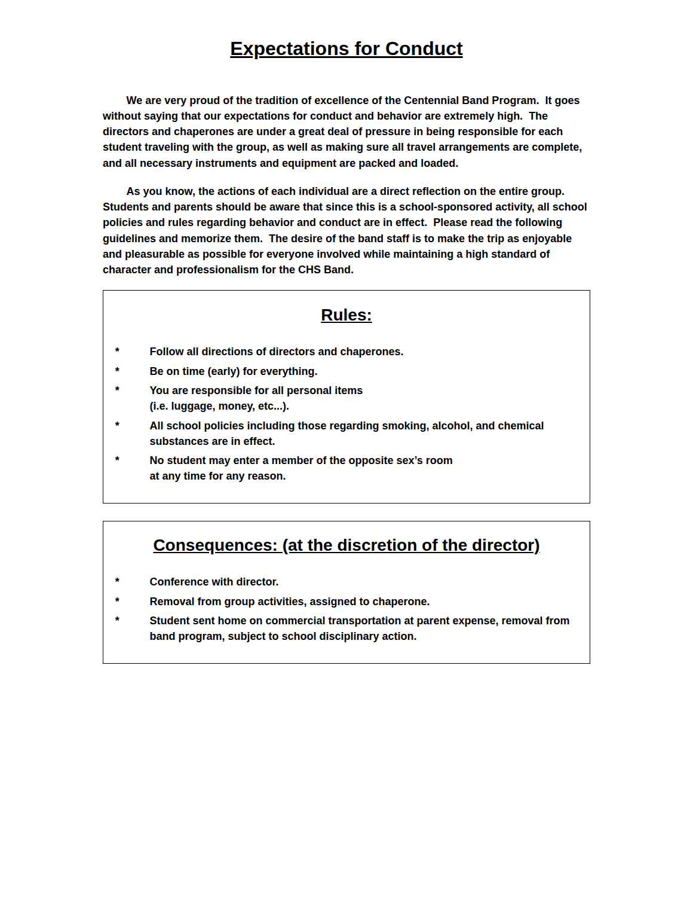Expectations for Conduct
We are very proud of the tradition of excellence of the Centennial Band Program. It goes without saying that our expectations for conduct and behavior are extremely high. The directors and chaperones are under a great deal of pressure in being responsible for each student traveling with the group, as well as making sure all travel arrangements are complete, and all necessary instruments and equipment are packed and loaded.
As you know, the actions of each individual are a direct reflection on the entire group. Students and parents should be aware that since this is a school-sponsored activity, all school policies and rules regarding behavior and conduct are in effect. Please read the following guidelines and memorize them. The desire of the band staff is to make the trip as enjoyable and pleasurable as possible for everyone involved while maintaining a high standard of character and professionalism for the CHS Band.
Rules:
*Follow all directions of directors and chaperones.
*Be on time (early) for everything.
*You are responsible for all personal items(i.e. luggage, money, etc...).
*All school policies including those regarding smoking, alcohol, and chemical substances are in effect.
*No student may enter a member of the opposite sex’s roomat any time for any reason.
Consequences: (at the discretion of the director)
*Conference with director.
*Removal from group activities, assigned to chaperone.
*Student sent home on commercial transportation at parent expense, removal from band program, subject to school disciplinary action.